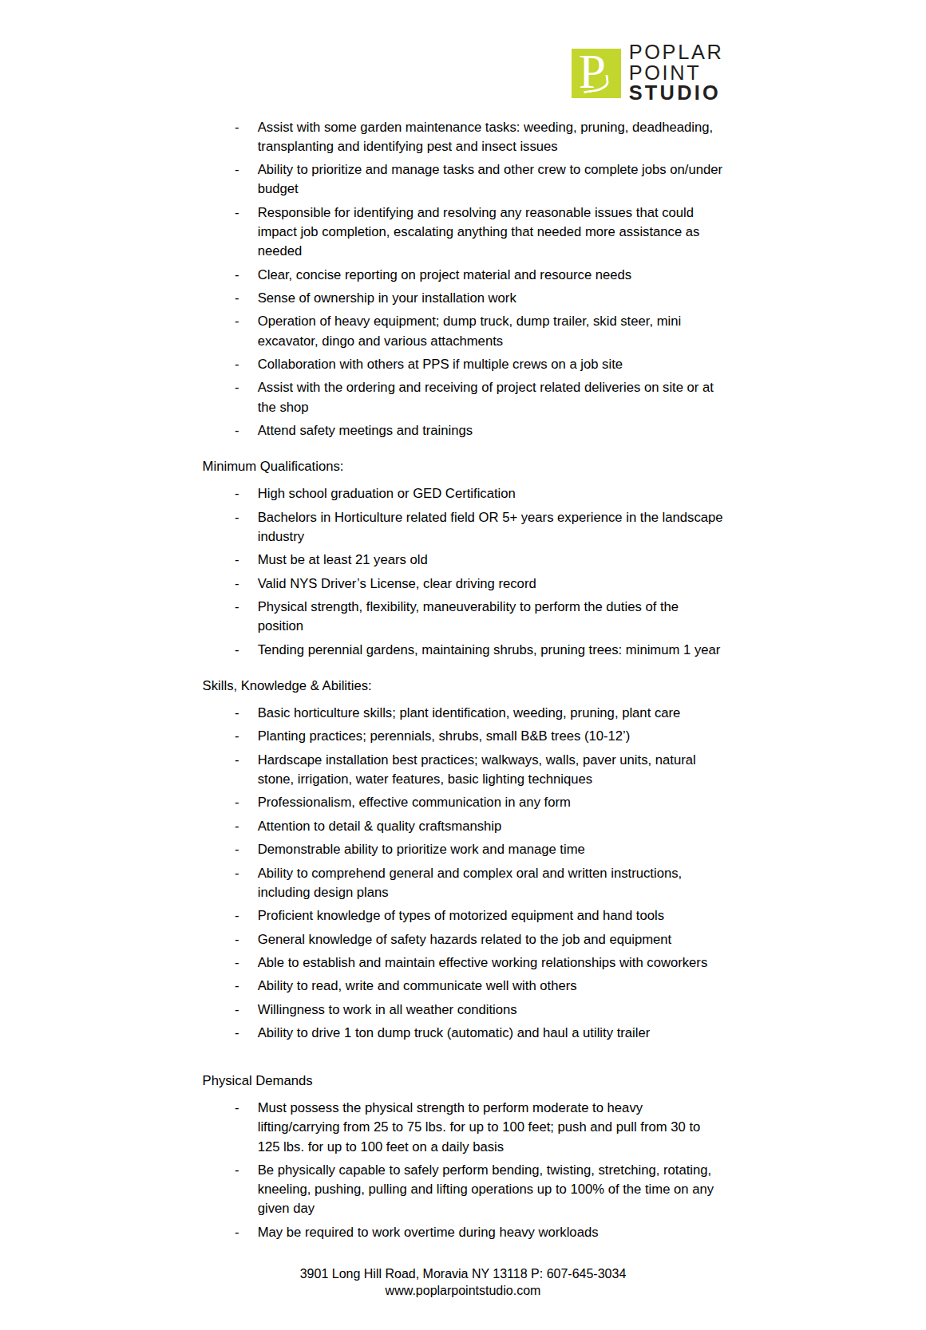P
POPLAR
POINT
STUDIO
Assist with some garden maintenance tasks: weeding, pruning, deadheading, transplanting and identifying pest and insect issues
Ability to prioritize and manage tasks and other crew to complete jobs on/under budget
Responsible for identifying and resolving any reasonable issues that could impact job completion, escalating anything that needed more assistance as needed
Clear, concise reporting on project material and resource needs
Sense of ownership in your installation work
Operation of heavy equipment; dump truck, dump trailer, skid steer, mini excavator, dingo and various attachments
Collaboration with others at PPS if multiple crews on a job site
Assist with the ordering and receiving of project related deliveries on site or at the shop
Attend safety meetings and trainings
Minimum Qualifications:
High school graduation or GED Certification
Bachelors in Horticulture related field OR 5+ years experience in the landscape industry
Must be at least 21 years old
Valid NYS Driver’s License, clear driving record
Physical strength, flexibility, maneuverability to perform the duties of the position
Tending perennial gardens, maintaining shrubs, pruning trees: minimum 1 year
Skills, Knowledge & Abilities:
Basic horticulture skills; plant identification, weeding, pruning, plant care
Planting practices; perennials, shrubs, small B&B trees (10-12’)
Hardscape installation best practices; walkways, walls, paver units, natural stone, irrigation, water features, basic lighting techniques
Professionalism, effective communication in any form
Attention to detail & quality craftsmanship
Demonstrable ability to prioritize work and manage time
Ability to comprehend general and complex oral and written instructions, including design plans
Proficient knowledge of types of motorized equipment and hand tools
General knowledge of safety hazards related to the job and equipment
Able to establish and maintain effective working relationships with coworkers
Ability to read, write and communicate well with others
Willingness to work in all weather conditions
Ability to drive 1 ton dump truck (automatic) and haul a utility trailer
Physical Demands
Must possess the physical strength to perform moderate to heavy lifting/carrying from 25 to 75 lbs. for up to 100 feet; push and pull from 30 to 125 lbs. for up to 100 feet on a daily basis
Be physically capable to safely perform bending, twisting, stretching, rotating, kneeling, pushing, pulling and lifting operations up to 100% of the time on any given day
May be required to work overtime during heavy workloads
3901 Long Hill Road, Moravia NY 13118 P: 607-645-3034
www.poplarpointstudio.com